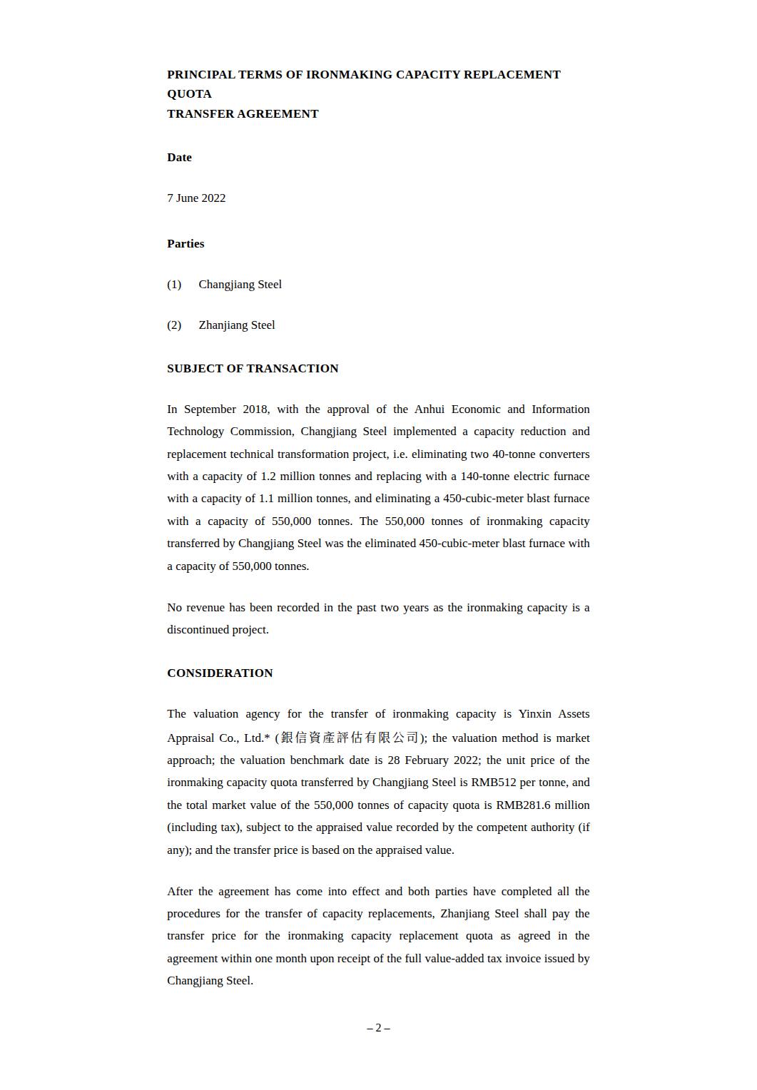PRINCIPAL TERMS OF IRONMAKING CAPACITY REPLACEMENT QUOTA
TRANSFER AGREEMENT
Date
7 June 2022
Parties
(1) Changjiang Steel
(2) Zhanjiang Steel
SUBJECT OF TRANSACTION
In September 2018, with the approval of the Anhui Economic and Information Technology Commission, Changjiang Steel implemented a capacity reduction and replacement technical transformation project, i.e. eliminating two 40-tonne converters with a capacity of 1.2 million tonnes and replacing with a 140-tonne electric furnace with a capacity of 1.1 million tonnes, and eliminating a 450-cubic-meter blast furnace with a capacity of 550,000 tonnes. The 550,000 tonnes of ironmaking capacity transferred by Changjiang Steel was the eliminated 450-cubic-meter blast furnace with a capacity of 550,000 tonnes.
No revenue has been recorded in the past two years as the ironmaking capacity is a discontinued project.
CONSIDERATION
The valuation agency for the transfer of ironmaking capacity is Yinxin Assets Appraisal Co., Ltd.* (銀信資產評估有限公司); the valuation method is market approach; the valuation benchmark date is 28 February 2022; the unit price of the ironmaking capacity quota transferred by Changjiang Steel is RMB512 per tonne, and the total market value of the 550,000 tonnes of capacity quota is RMB281.6 million (including tax), subject to the appraised value recorded by the competent authority (if any); and the transfer price is based on the appraised value.
After the agreement has come into effect and both parties have completed all the procedures for the transfer of capacity replacements, Zhanjiang Steel shall pay the transfer price for the ironmaking capacity replacement quota as agreed in the agreement within one month upon receipt of the full value-added tax invoice issued by Changjiang Steel.
– 2 –